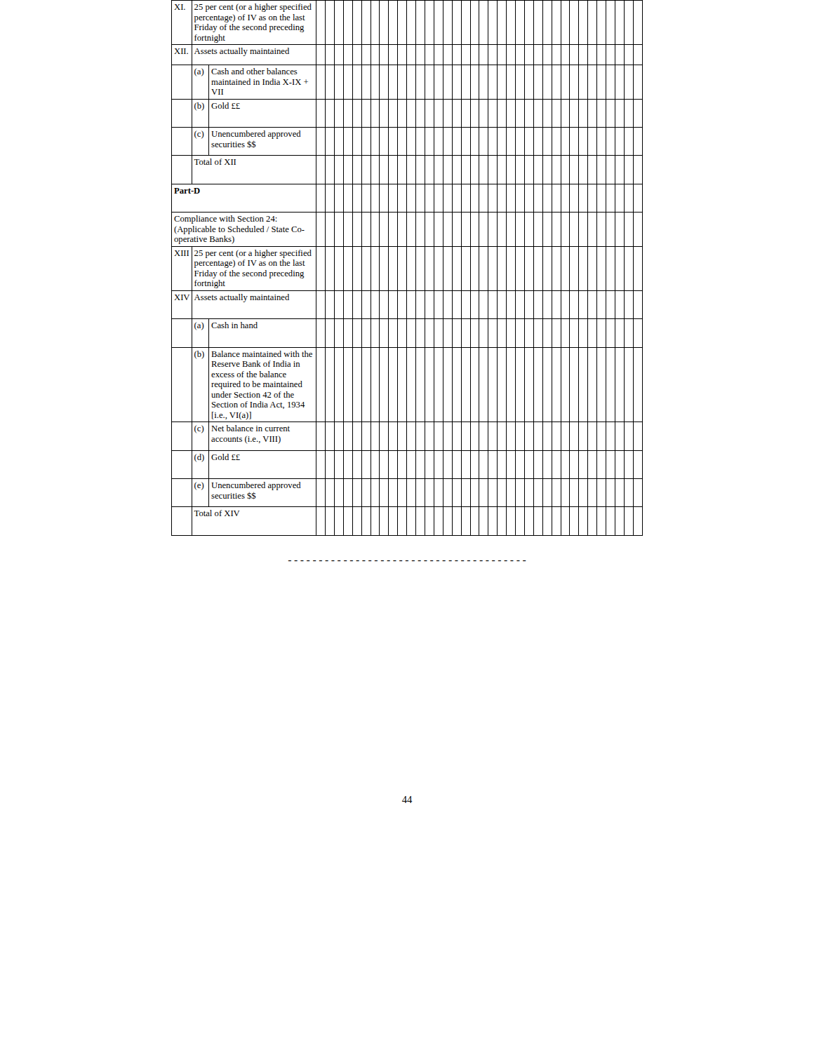| XI. | 25 per cent (or a higher specified percentage) of IV as on the last Friday of the second preceding fortnight | | | | | | | | | | | | | | | | | | | | | | | | | | | | | | | | | | | | |
| XII. | Assets actually maintained | | | | | | | | | | | | | | | | | | | | | | | | | | | | | | | | | | | | |
| | (a) | Cash and other balances maintained in India X-IX + VII | | | | | | | | | | | | | | | | | | | | | | | | | | | | | | | | | | | | |
| | (b) | Gold ££ | | | | | | | | | | | | | | | | | | | | | | | | | | | | | | | | | | | | |
| | (c) | Unencumbered approved securities $$ | | | | | | | | | | | | | | | | | | | | | | | | | | | | | | | | | | | | |
| | Total of XII | | | | | | | | | | | | | | | | | | | | | | | | | | | | | | | | | | | | |
| Part-D | | | | | | | | | | | | | | | | | | | | | | | | | | | | | | | | | | | | |
| Compliance with Section 24: (Applicable to Scheduled / State Co-operative Banks) | | | | | | | | | | | | | | | | | | | | | | | | | | | | | | | | | | | | |
| XIII | 25 per cent (or a higher specified percentage) of IV as on the last Friday of the second preceding fortnight | | | | | | | | | | | | | | | | | | | | | | | | | | | | | | | | | | | | |
| XIV | Assets actually maintained | | | | | | | | | | | | | | | | | | | | | | | | | | | | | | | | | | | | |
| | (a) | Cash in hand | | | | | | | | | | | | | | | | | | | | | | | | | | | | | | | | | | | | |
| | (b) | Balance maintained with the Reserve Bank of India in excess of the balance required to be maintained under Section 42 of the Section of India Act, 1934 [i.e., VI(a)] | | | | | | | | | | | | | | | | | | | | | | | | | | | | | | | | | | | | |
| | (c) | Net balance in current accounts (i.e., VIII) | | | | | | | | | | | | | | | | | | | | | | | | | | | | | | | | | | | | |
| | (d) | Gold ££ | | | | | | | | | | | | | | | | | | | | | | | | | | | | | | | | | | | | |
| | (e) | Unencumbered approved securities $$ | | | | | | | | | | | | | | | | | | | | | | | | | | | | | | | | | | | | |
| | Total of XIV | | | | | | | | | | | | | | | | | | | | | | | | | | | | | | | | | | | | |
---------------------------------------
44